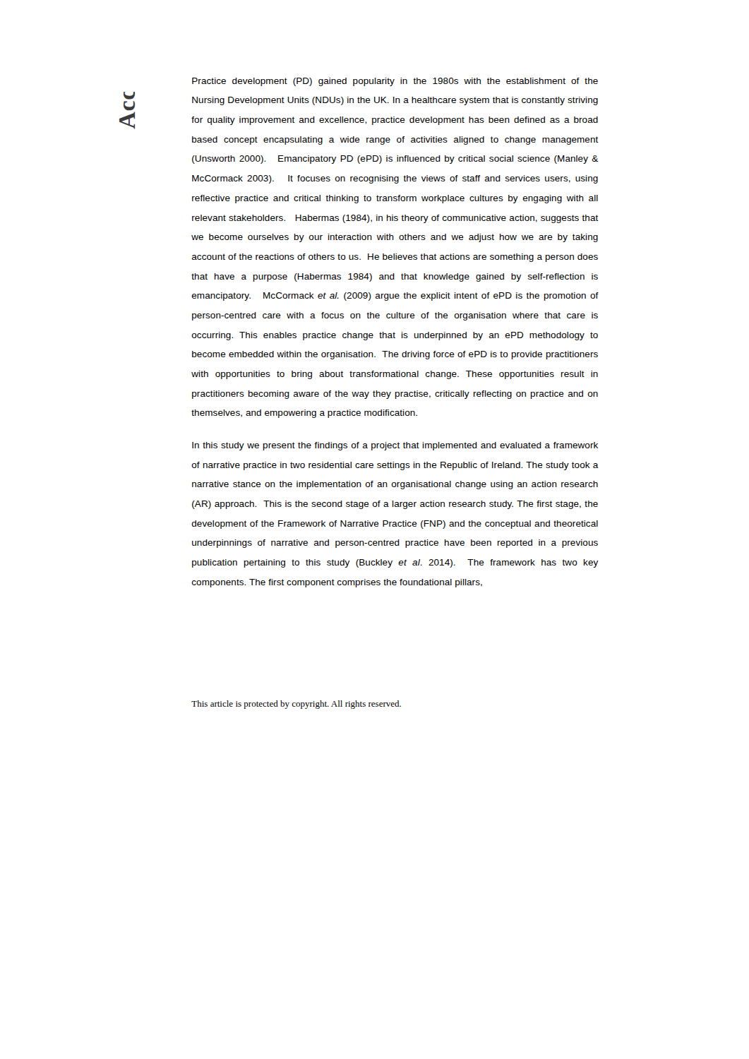Accepted Article
Practice development (PD) gained popularity in the 1980s with the establishment of the Nursing Development Units (NDUs) in the UK. In a healthcare system that is constantly striving for quality improvement and excellence, practice development has been defined as a broad based concept encapsulating a wide range of activities aligned to change management (Unsworth 2000). Emancipatory PD (ePD) is influenced by critical social science (Manley & McCormack 2003). It focuses on recognising the views of staff and services users, using reflective practice and critical thinking to transform workplace cultures by engaging with all relevant stakeholders. Habermas (1984), in his theory of communicative action, suggests that we become ourselves by our interaction with others and we adjust how we are by taking account of the reactions of others to us. He believes that actions are something a person does that have a purpose (Habermas 1984) and that knowledge gained by self-reflection is emancipatory. McCormack et al. (2009) argue the explicit intent of ePD is the promotion of person-centred care with a focus on the culture of the organisation where that care is occurring. This enables practice change that is underpinned by an ePD methodology to become embedded within the organisation. The driving force of ePD is to provide practitioners with opportunities to bring about transformational change. These opportunities result in practitioners becoming aware of the way they practise, critically reflecting on practice and on themselves, and empowering a practice modification.
In this study we present the findings of a project that implemented and evaluated a framework of narrative practice in two residential care settings in the Republic of Ireland. The study took a narrative stance on the implementation of an organisational change using an action research (AR) approach. This is the second stage of a larger action research study. The first stage, the development of the Framework of Narrative Practice (FNP) and the conceptual and theoretical underpinnings of narrative and person-centred practice have been reported in a previous publication pertaining to this study (Buckley et al. 2014). The framework has two key components. The first component comprises the foundational pillars,
This article is protected by copyright. All rights reserved.